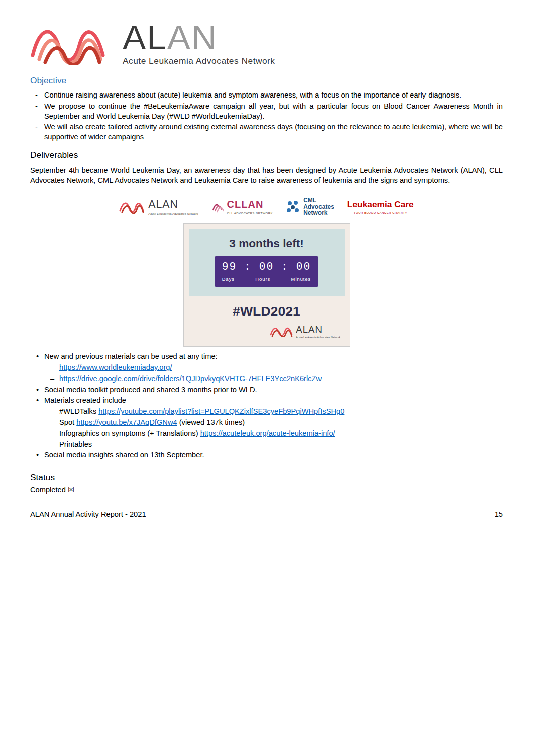AL AN
Acute Leukaemia Advocates Network
Objective
Continue raising awareness about (acute) leukemia and symptom awareness, with a focus on the importance of early diagnosis.
We propose to continue the #BeLeukemiaAware campaign all year, but with a particular focus on Blood Cancer Awareness Month in September and World Leukemia Day (#WLD #WorldLeukemiaDay).
We will also create tailored activity around existing external awareness days (focusing on the relevance to acute leukemia), where we will be supportive of wider campaigns
Deliverables
September 4th became World Leukemia Day, an awareness day that has been designed by Acute Leukemia Advocates Network (ALAN), CLL Advocates Network, CML Advocates Network and Leukaemia Care to raise awareness of leukemia and the signs and symptoms.
ALAN Acute Leukaemia Advocates Network
CLLAN CLL ADVOCATES NETWORK
CML
Advocates
Network
Leukaemia Care
YOUR BLOOD CANCER CHARITY
3 months left!
99 : 00 : 00
Days Hours Minutes
#WLD2021
ALAN Acute Leukaemia Advocates Network
New and previous materials can be used at any time:
https://www.worldleukemiaday.org/
https://drive.google.com/drive/folders/1QJDpvkyqKVHTG-7HFLE3Ycc2nK6rlcZw
Social media toolkit produced and shared 3 months prior to WLD.
Materials created include
#WLDTalks https://youtube.com/playlist?list=PLGULQKZixlfSE3cyeFb9PqiWHpfIsSHg0
Spot https://youtu.be/x7JAqDfGNw4 (viewed 137k times)
Infographics on symptoms (+ Translations) https://acuteleuk.org/acute-leukemia-info/
Printables
Social media insights shared on 13th September.
Status
Completed ☒
ALAN Annual Activity Report - 2021
15